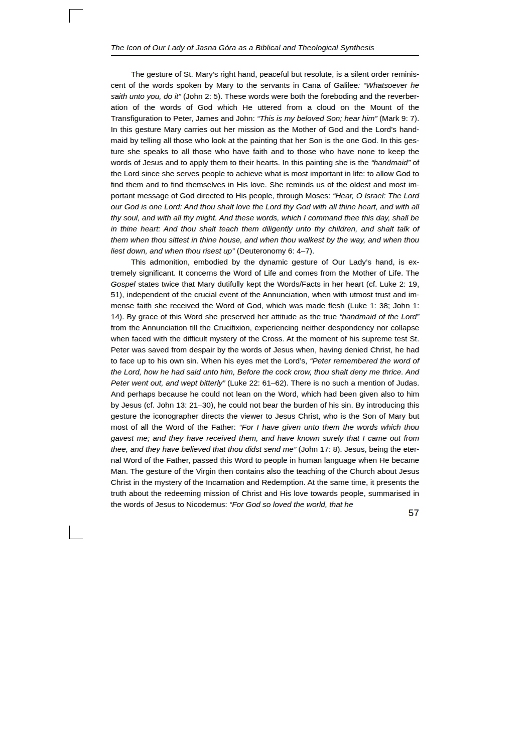The Icon of Our Lady of Jasna Góra as a Biblical and Theological Synthesis
The gesture of St. Mary’s right hand, peaceful but resolute, is a silent order reminiscent of the words spoken by Mary to the servants in Cana of Galilee: “Whatsoever he saith unto you, do it” (John 2: 5). These words were both the foreboding and the reverberation of the words of God which He uttered from a cloud on the Mount of the Transfiguration to Peter, James and John: “This is my beloved Son; hear him” (Mark 9: 7). In this gesture Mary carries out her mission as the Mother of God and the Lord’s handmaid by telling all those who look at the painting that her Son is the one God. In this gesture she speaks to all those who have faith and to those who have none to keep the words of Jesus and to apply them to their hearts. In this painting she is the “handmaid” of the Lord since she serves people to achieve what is most important in life: to allow God to find them and to find themselves in His love. She reminds us of the oldest and most important message of God directed to His people, through Moses: “Hear, O Israel: The Lord our God is one Lord: And thou shalt love the Lord thy God with all thine heart, and with all thy soul, and with all thy might. And these words, which I command thee this day, shall be in thine heart: And thou shalt teach them diligently unto thy children, and shalt talk of them when thou sittest in thine house, and when thou walkest by the way, and when thou liest down, and when thou risest up” (Deuteronomy 6: 4–7).
This admonition, embodied by the dynamic gesture of Our Lady’s hand, is extremely significant. It concerns the Word of Life and comes from the Mother of Life. The Gospel states twice that Mary dutifully kept the Words/Facts in her heart (cf. Luke 2: 19, 51), independent of the crucial event of the Annunciation, when with utmost trust and immense faith she received the Word of God, which was made flesh (Luke 1: 38; John 1: 14). By grace of this Word she preserved her attitude as the true “handmaid of the Lord” from the Annunciation till the Crucifixion, experiencing neither despondency nor collapse when faced with the difficult mystery of the Cross. At the moment of his supreme test St. Peter was saved from despair by the words of Jesus when, having denied Christ, he had to face up to his own sin. When his eyes met the Lord’s, “Peter remembered the word of the Lord, how he had said unto him, Before the cock crow, thou shalt deny me thrice. And Peter went out, and wept bitterly” (Luke 22: 61–62). There is no such a mention of Judas. And perhaps because he could not lean on the Word, which had been given also to him by Jesus (cf. John 13: 21–30), he could not bear the burden of his sin. By introducing this gesture the iconographer directs the viewer to Jesus Christ, who is the Son of Mary but most of all the Word of the Father: “For I have given unto them the words which thou gavest me; and they have received them, and have known surely that I came out from thee, and they have believed that thou didst send me” (John 17: 8). Jesus, being the eternal Word of the Father, passed this Word to people in human language when He became Man. The gesture of the Virgin then contains also the teaching of the Church about Jesus Christ in the mystery of the Incarnation and Redemption. At the same time, it presents the truth about the redeeming mission of Christ and His love towards people, summarised in the words of Jesus to Nicodemus: “For God so loved the world, that he
57